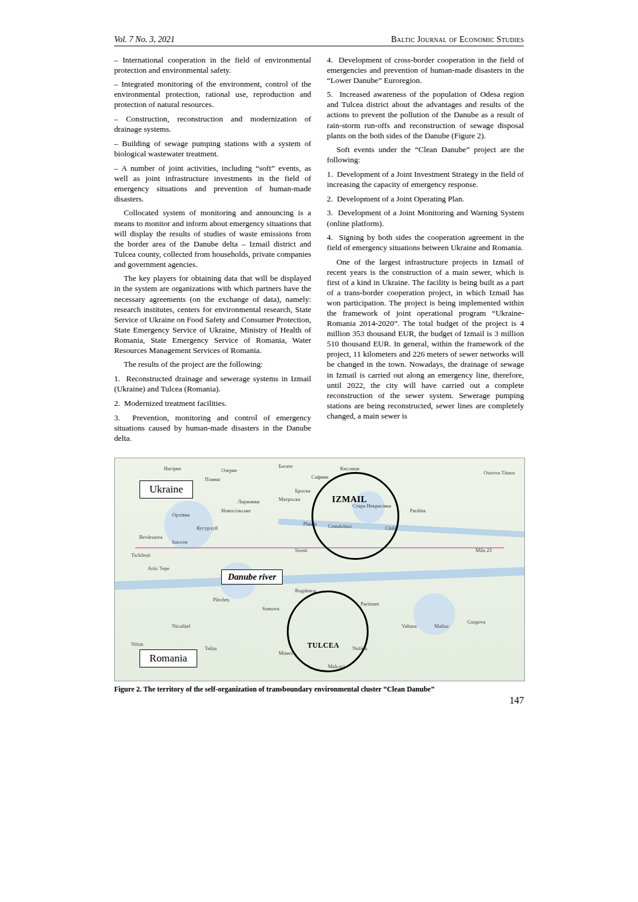Vol. 7 No. 3, 2021
Baltic Journal of Economic Studies
– International cooperation in the field of environmental protection and environmental safety.
– Integrated monitoring of the environment, control of the environmental protection, rational use, reproduction and protection of natural resources.
– Construction, reconstruction and modernization of drainage systems.
– Building of sewage pumping stations with a system of biological wastewater treatment.
– A number of joint activities, including “soft” events, as well as joint infrastructure investments in the field of emergency situations and prevention of human-made disasters.
Collocated system of monitoring and announcing is a means to monitor and inform about emergency situations that will display the results of studies of waste emissions from the border area of the Danube delta – Izmail district and Tulcea county, collected from households, private companies and government agencies.
The key players for obtaining data that will be displayed in the system are organizations with which partners have the necessary agreements (on the exchange of data), namely: research institutes, centers for environmental research, State Service of Ukraine on Food Safety and Consumer Protection, State Emergency Service of Ukraine, Ministry of Health of Romania, State Emergency Service of Romania, Water Resources Management Services of Romania.
The results of the project are the following:
1. Reconstructed drainage and sewerage systems in Izmail (Ukraine) and Tulcea (Romania).
2. Modernized treatment facilities.
3. Prevention, monitoring and control of emergency situations caused by human-made disasters in the Danube delta.
4. Development of cross-border cooperation in the field of emergencies and prevention of human-made disasters in the “Lower Danube” Euroregion.
5. Increased awareness of the population of Odesa region and Tulcea district about the advantages and results of the actions to prevent the pollution of the Danube as a result of rain-storm run-offs and reconstruction of sewage disposal plants on the both sides of the Danube (Figure 2).
Soft events under the “Clean Danube” project are the following:
1. Development of a Joint Investment Strategy in the field of increasing the capacity of emergency response.
2. Development of a Joint Operating Plan.
3. Development of a Joint Monitoring and Warning System (online platform).
4. Signing by both sides the cooperation agreement in the field of emergency situations between Ukraine and Romania.
One of the largest infrastructure projects in Izmail of recent years is the construction of a main sewer, which is first of a kind in Ukraine. The facility is being built as a part of a trans-border cooperation project, in which Izmail has won participation. The project is being implemented within the framework of joint operational program “Ukraine-Romania 2014-2020”. The total budget of the project is 4 million 353 thousand EUR, the budget of Izmail is 3 million 510 thousand EUR. In general, within the framework of the project, 11 kilometers and 226 meters of sewer networks will be changed in the town. Nowadays, the drainage of sewage in Izmail is carried out along an emergency line, therefore, until 2022, the city will have carried out a complete reconstruction of the sewer system. Sewerage pumping stations are being reconstructed, sewer lines are completely changed, a main sewer is
Нагірне
Озерне
Багате
Кислиця
Плавні
Сафяни
Ostrova Tătaru
Ларжанка
Матроска
Броска
Стара Некрасівка
Pardina
Орлівка
Новосільське
Кугурлуй
Plauru
Ceatalchioi
Revărsarea
Tichilești
Isaccea
Artic Tepe
Sireni
Chilia
Mila 23
Pârcheș
Somova
Bogdanca
Partizani
Niculițel
Nifon
Talița
Mineri
Nufăru
Malcoci
Valtura
Maliuc
Gorgova
IZMAIL
TULCEA
Ukraine
Romania
Danube river
Figure 2. The territory of the self-organization of transboundary environmental cluster “Clean Danube”
147